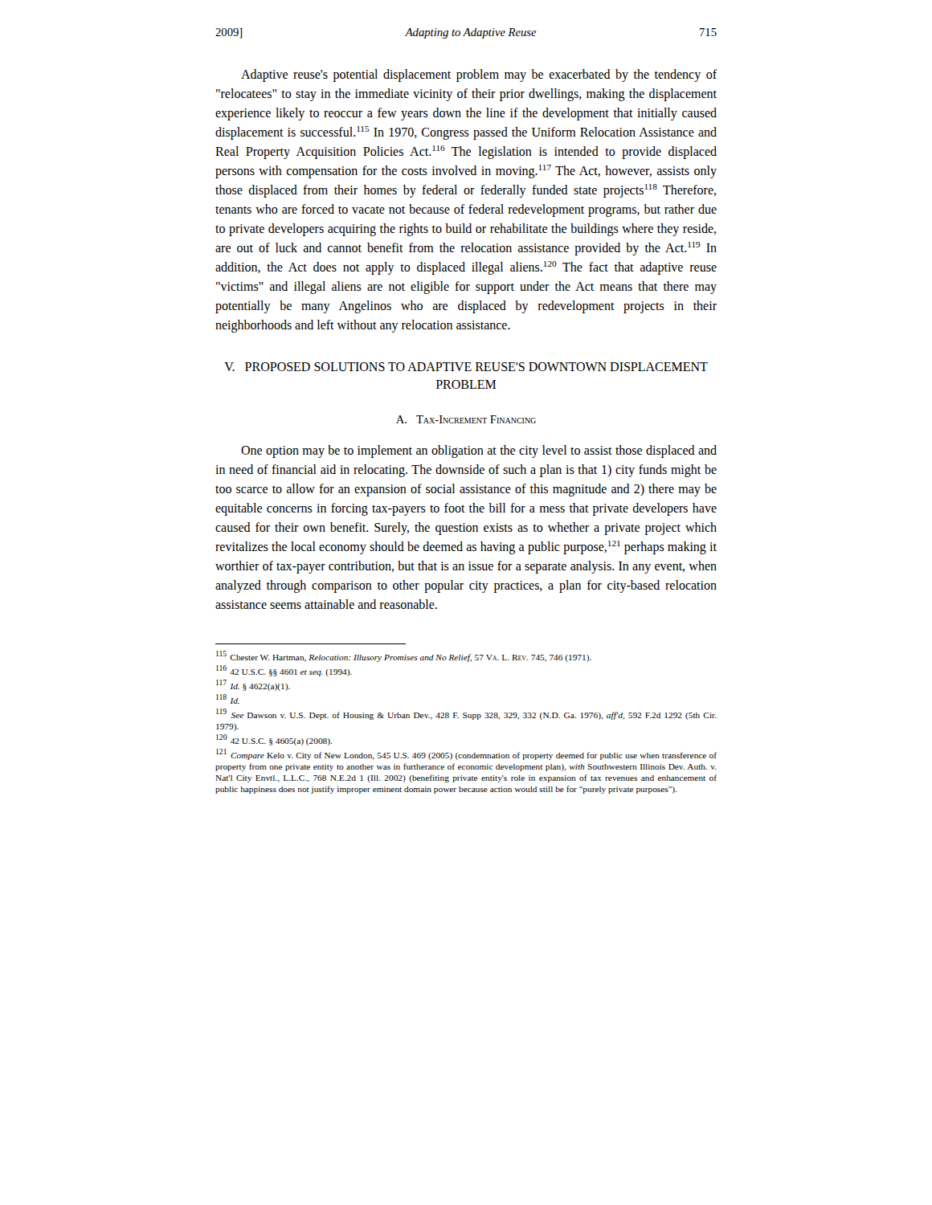2009] Adapting to Adaptive Reuse 715
Adaptive reuse's potential displacement problem may be exacerbated by the tendency of "relocatees" to stay in the immediate vicinity of their prior dwellings, making the displacement experience likely to reoccur a few years down the line if the development that initially caused displacement is successful.115 In 1970, Congress passed the Uniform Relocation Assistance and Real Property Acquisition Policies Act.116 The legislation is intended to provide displaced persons with compensation for the costs involved in moving.117 The Act, however, assists only those displaced from their homes by federal or federally funded state projects118 Therefore, tenants who are forced to vacate not because of federal redevelopment programs, but rather due to private developers acquiring the rights to build or rehabilitate the buildings where they reside, are out of luck and cannot benefit from the relocation assistance provided by the Act.119 In addition, the Act does not apply to displaced illegal aliens.120 The fact that adaptive reuse "victims" and illegal aliens are not eligible for support under the Act means that there may potentially be many Angelinos who are displaced by redevelopment projects in their neighborhoods and left without any relocation assistance.
V. PROPOSED SOLUTIONS TO ADAPTIVE REUSE'S DOWNTOWN DISPLACEMENT PROBLEM
A. Tax-Increment Financing
One option may be to implement an obligation at the city level to assist those displaced and in need of financial aid in relocating. The downside of such a plan is that 1) city funds might be too scarce to allow for an expansion of social assistance of this magnitude and 2) there may be equitable concerns in forcing tax-payers to foot the bill for a mess that private developers have caused for their own benefit. Surely, the question exists as to whether a private project which revitalizes the local economy should be deemed as having a public purpose,121 perhaps making it worthier of tax-payer contribution, but that is an issue for a separate analysis. In any event, when analyzed through comparison to other popular city practices, a plan for city-based relocation assistance seems attainable and reasonable.
115 Chester W. Hartman, Relocation: Illusory Promises and No Relief, 57 Va. L. Rev. 745, 746 (1971).
116 42 U.S.C. §§ 4601 et seq. (1994).
117 Id. § 4622(a)(1).
118 Id.
119 See Dawson v. U.S. Dept. of Housing & Urban Dev., 428 F. Supp 328, 329, 332 (N.D. Ga. 1976), aff'd, 592 F.2d 1292 (5th Cir. 1979).
120 42 U.S.C. § 4605(a) (2008).
121 Compare Kelo v. City of New London, 545 U.S. 469 (2005) (condemnation of property deemed for public use when transference of property from one private entity to another was in furtherance of economic development plan), with Southwestern Illinois Dev. Auth. v. Nat'l City Envtl., L.L.C., 768 N.E.2d 1 (Ill. 2002) (benefiting private entity's role in expansion of tax revenues and enhancement of public happiness does not justify improper eminent domain power because action would still be for "purely private purposes").